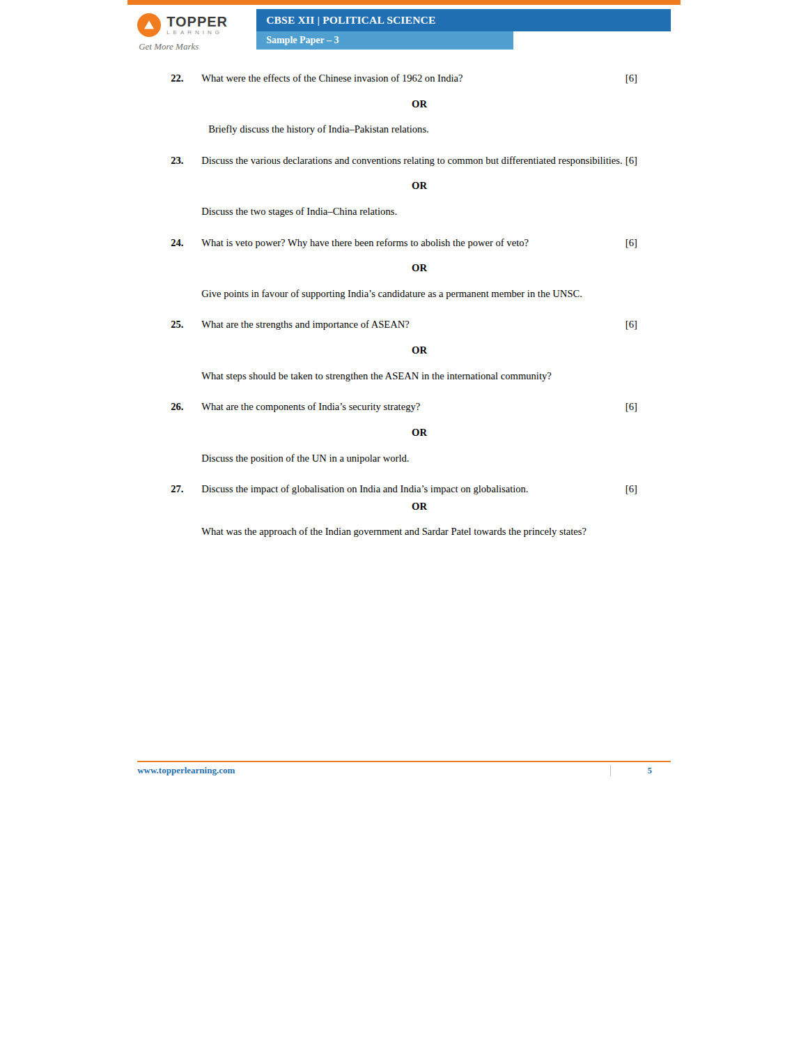TOPPER
LEARNING
Get More Marks
CBSE XII | POLITICAL SCIENCE
Sample Paper – 3
22. [6] What were the effects of the Chinese invasion of 1962 on India?
OR
Briefly discuss the history of India–Pakistan relations.
23. Discuss the various declarations and conventions relating to common but differentiated responsibilities. [6]
OR
Discuss the two stages of India–China relations.
24. [6] What is veto power? Why have there been reforms to abolish the power of veto?
OR
Give points in favour of supporting India’s candidature as a permanent member in the UNSC.
25. [6] What are the strengths and importance of ASEAN?
OR
What steps should be taken to strengthen the ASEAN in the international community?
26. [6] What are the components of India’s security strategy?
OR
Discuss the position of the UN in a unipolar world.
27. [6] Discuss the impact of globalisation on India and India’s impact on globalisation.
OR
What was the approach of the Indian government and Sardar Patel towards the princely states?
www.topperlearning.com
5